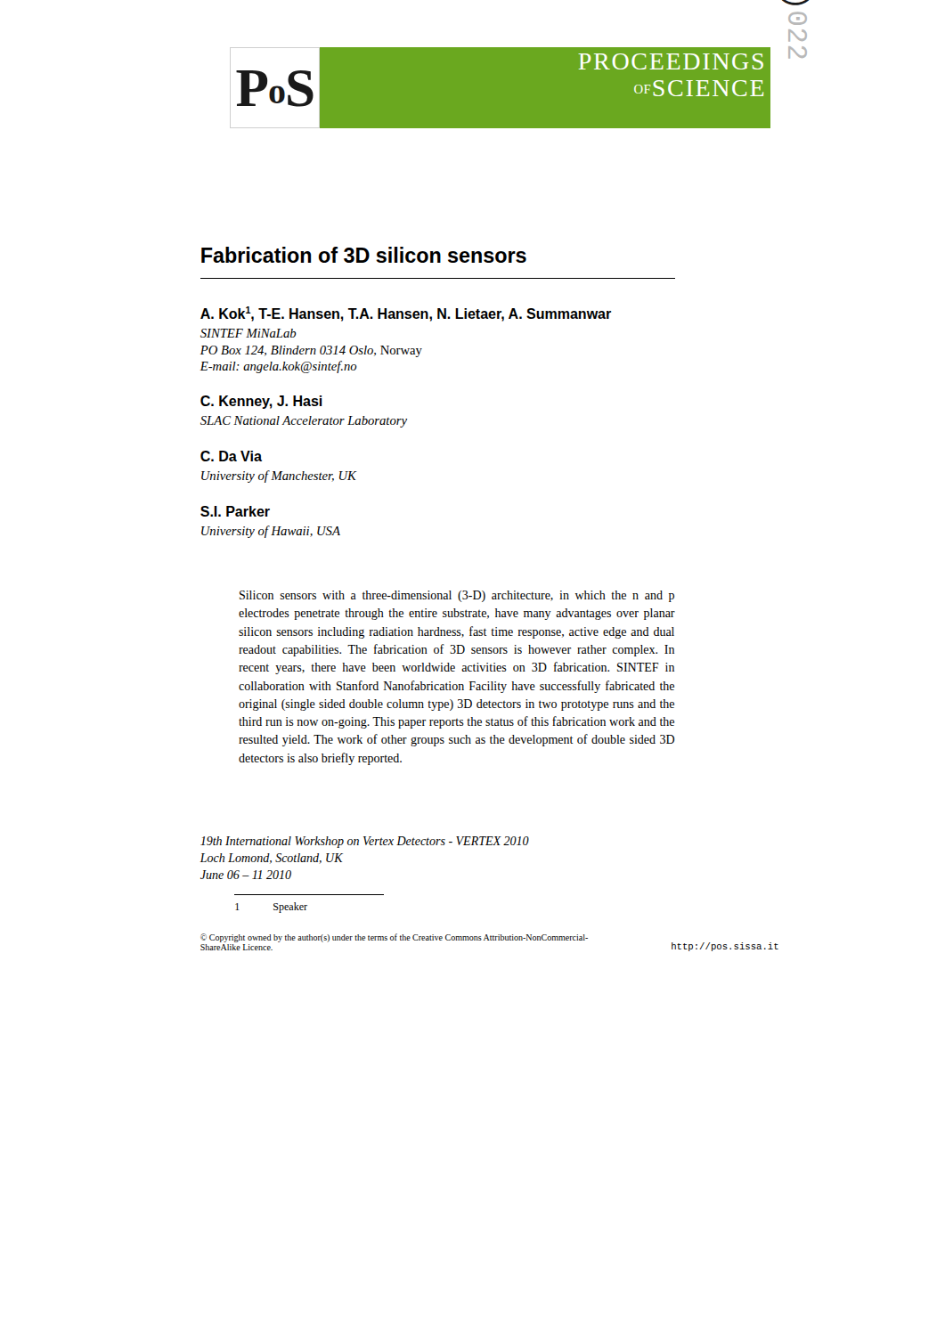PROCEEDINGS
OF SCIENCE
Po S
PoS(VERTEX 2010) 022
Fabrication of 3D silicon sensors
A. Kok1, T-E. Hansen, T.A. Hansen, N. Lietaer, A. Summanwar
SINTEF MiNaLab
PO Box 124, Blindern 0314 Oslo, Norway
E-mail: angela.kok@sintef.no
C. Kenney, J. Hasi
SLAC National Accelerator Laboratory
C. Da Via
University of Manchester, UK
S.I. Parker
University of Hawaii, USA
Silicon sensors with a three-dimensional (3-D) architecture, in which the n and p electrodes penetrate through the entire substrate, have many advantages over planar silicon sensors including radiation hardness, fast time response, active edge and dual readout capabilities. The fabrication of 3D sensors is however rather complex. In recent years, there have been worldwide activities on 3D fabrication. SINTEF in collaboration with Stanford Nanofabrication Facility have successfully fabricated the original (single sided double column type) 3D detectors in two prototype runs and the third run is now on-going. This paper reports the status of this fabrication work and the resulted yield. The work of other groups such as the development of double sided 3D detectors is also briefly reported.
19th International Workshop on Vertex Detectors - VERTEX 2010
Loch Lomond, Scotland, UK
June 06 – 11 2010
1 Speaker
© Copyright owned by the author(s) under the terms of the Creative Commons Attribution-NonCommercial-ShareAlike Licence.
http://pos.sissa.it